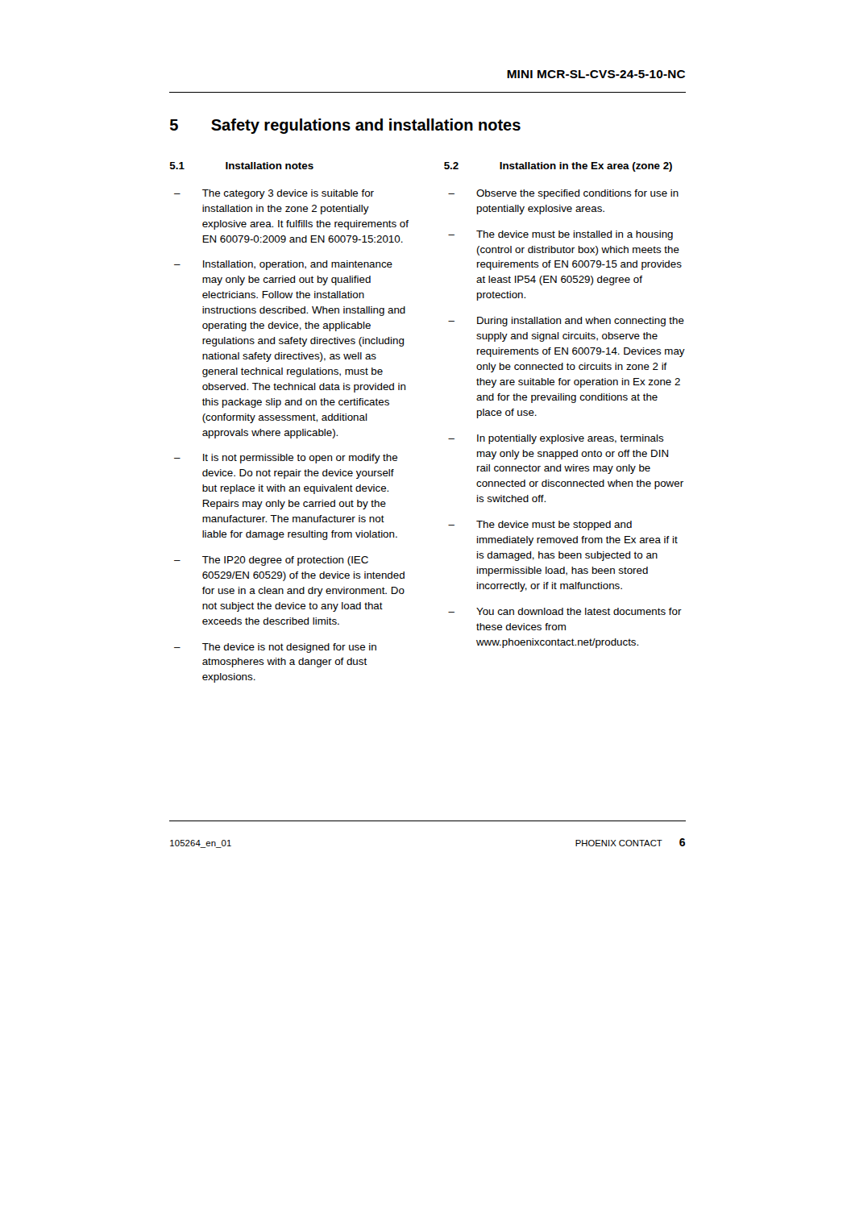MINI MCR-SL-CVS-24-5-10-NC
5 Safety regulations and installation notes
5.1 Installation notes
The category 3 device is suitable for installation in the zone 2 potentially explosive area. It fulfills the requirements of EN 60079-0:2009 and EN 60079-15:2010.
Installation, operation, and maintenance may only be carried out by qualified electricians. Follow the installation instructions described. When installing and operating the device, the applicable regulations and safety directives (including national safety directives), as well as general technical regulations, must be observed. The technical data is provided in this package slip and on the certificates (conformity assessment, additional approvals where applicable).
It is not permissible to open or modify the device. Do not repair the device yourself but replace it with an equivalent device. Repairs may only be carried out by the manufacturer. The manufacturer is not liable for damage resulting from violation.
The IP20 degree of protection (IEC 60529/EN 60529) of the device is intended for use in a clean and dry environment. Do not subject the device to any load that exceeds the described limits.
The device is not designed for use in atmospheres with a danger of dust explosions.
5.2 Installation in the Ex area (zone 2)
Observe the specified conditions for use in potentially explosive areas.
The device must be installed in a housing (control or distributor box) which meets the requirements of EN 60079-15 and provides at least IP54 (EN 60529) degree of protection.
During installation and when connecting the supply and signal circuits, observe the requirements of EN 60079-14. Devices may only be connected to circuits in zone 2 if they are suitable for operation in Ex zone 2 and for the prevailing conditions at the place of use.
In potentially explosive areas, terminals may only be snapped onto or off the DIN rail connector and wires may only be connected or disconnected when the power is switched off.
The device must be stopped and immediately removed from the Ex area if it is damaged, has been subjected to an impermissible load, has been stored incorrectly, or if it malfunctions.
You can download the latest documents for these devices from www.phoenixcontact.net/products.
105264_en_01
PHOENIX CONTACT 6